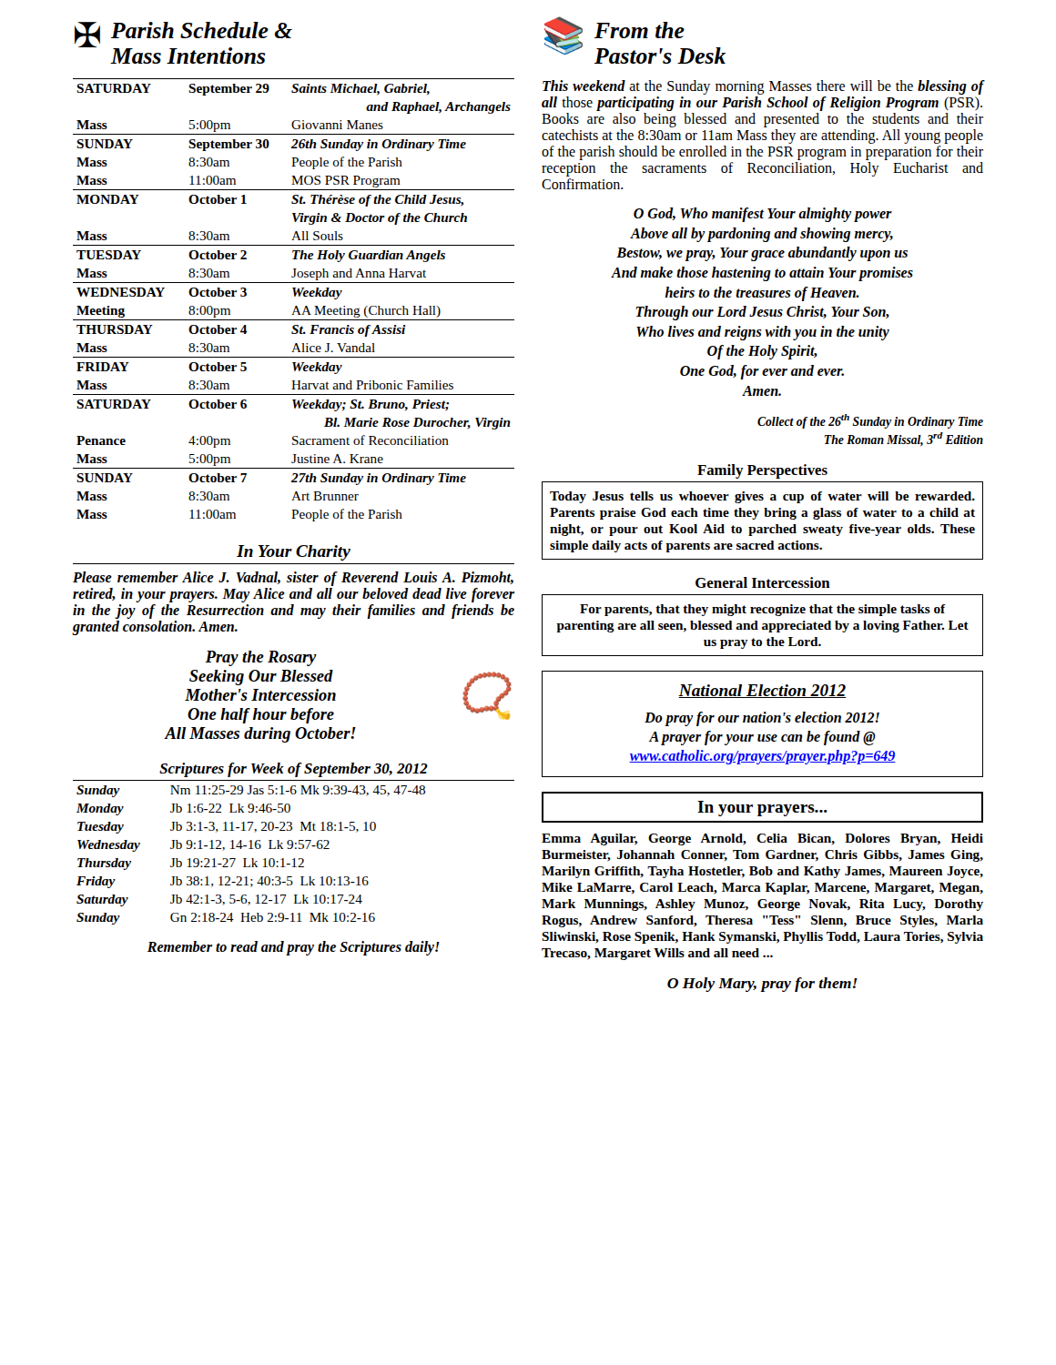✠
Parish Schedule &
Mass Intentions
| SATURDAY | September 29 | Saints Michael, Gabriel, |
| | | and Raphael, Archangels |
| Mass | 5:00pm | Giovanni Manes |
| SUNDAY | September 30 | 26th Sunday in Ordinary Time |
| Mass | 8:30am | People of the Parish |
| Mass | 11:00am | MOS PSR Program |
| MONDAY | October 1 | St. Thérèse of the Child Jesus, |
| | | Virgin & Doctor of the Church |
| Mass | 8:30am | All Souls |
| TUESDAY | October 2 | The Holy Guardian Angels |
| Mass | 8:30am | Joseph and Anna Harvat |
| WEDNESDAY | October 3 | Weekday |
| Meeting | 8:00pm | AA Meeting (Church Hall) |
| THURSDAY | October 4 | St. Francis of Assisi |
| Mass | 8:30am | Alice J. Vandal |
| FRIDAY | October 5 | Weekday |
| Mass | 8:30am | Harvat and Pribonic Families |
| SATURDAY | October 6 | Weekday; St. Bruno, Priest; |
| | | Bl. Marie Rose Durocher, Virgin |
| Penance | 4:00pm | Sacrament of Reconciliation |
| Mass | 5:00pm | Justine A. Krane |
| SUNDAY | October 7 | 27th Sunday in Ordinary Time |
| Mass | 8:30am | Art Brunner |
| Mass | 11:00am | People of the Parish |
In Your Charity
Please remember Alice J. Vadnal, sister of Reverend Louis A. Pizmoht, retired, in your prayers. May Alice and all our beloved dead live forever in the joy of the Resurrection and may their families and friends be granted consolation. Amen.
Pray the Rosary
Seeking Our Blessed
Mother's Intercession
One half hour before
All Masses during October!
📿
Scriptures for Week of September 30, 2012
| Sunday | Nm 11:25-29 Jas 5:1-6 Mk 9:39-43, 45, 47-48 |
| Monday | Jb 1:6-22 Lk 9:46-50 |
| Tuesday | Jb 3:1-3, 11-17, 20-23 Mt 18:1-5, 10 |
| Wednesday | Jb 9:1-12, 14-16 Lk 9:57-62 |
| Thursday | Jb 19:21-27 Lk 10:1-12 |
| Friday | Jb 38:1, 12-21; 40:3-5 Lk 10:13-16 |
| Saturday | Jb 42:1-3, 5-6, 12-17 Lk 10:17-24 |
| Sunday | Gn 2:18-24 Heb 2:9-11 Mk 10:2-16 |
Remember to read and pray the Scriptures daily!
📚
From the
Pastor's Desk
This weekend at the Sunday morning Masses there will be the blessing of all those participating in our Parish School of Religion Program (PSR). Books are also being blessed and presented to the students and their catechists at the 8:30am or 11am Mass they are attending. All young people of the parish should be enrolled in the PSR program in preparation for their reception the sacraments of Reconciliation, Holy Eucharist and Confirmation.
O God, Who manifest Your almighty power
Above all by pardoning and showing mercy,
Bestow, we pray, Your grace abundantly upon us
And make those hastening to attain Your promises
heirs to the treasures of Heaven.
Through our Lord Jesus Christ, Your Son,
Who lives and reigns with you in the unity
Of the Holy Spirit,
One God, for ever and ever.
Amen.
Collect of the 26th Sunday in Ordinary Time
The Roman Missal, 3rd Edition
Family Perspectives
Today Jesus tells us whoever gives a cup of water will be rewarded. Parents praise God each time they bring a glass of water to a child at night, or pour out Kool Aid to parched sweaty five-year olds. These simple daily acts of parents are sacred actions.
General Intercession
For parents, that they might recognize that the simple tasks of parenting are all seen, blessed and appreciated by a loving Father. Let us pray to the Lord.
National Election 2012
Do pray for our nation's election 2012!
A prayer for your use can be found @
www.catholic.org/prayers/prayer.php?p=649
In your prayers...
Emma Aguilar, George Arnold, Celia Bican, Dolores Bryan, Heidi Burmeister, Johannah Conner, Tom Gardner, Chris Gibbs, James Ging, Marilyn Griffith, Tayha Hostetler, Bob and Kathy James, Maureen Joyce, Mike LaMarre, Carol Leach, Marca Kaplar, Marcene, Margaret, Megan, Mark Munnings, Ashley Munoz, George Novak, Rita Lucy, Dorothy Rogus, Andrew Sanford, Theresa "Tess" Slenn, Bruce Styles, Marla Sliwinski, Rose Spenik, Hank Symanski, Phyllis Todd, Laura Tories, Sylvia Trecaso, Margaret Wills and all need ...
O Holy Mary, pray for them!